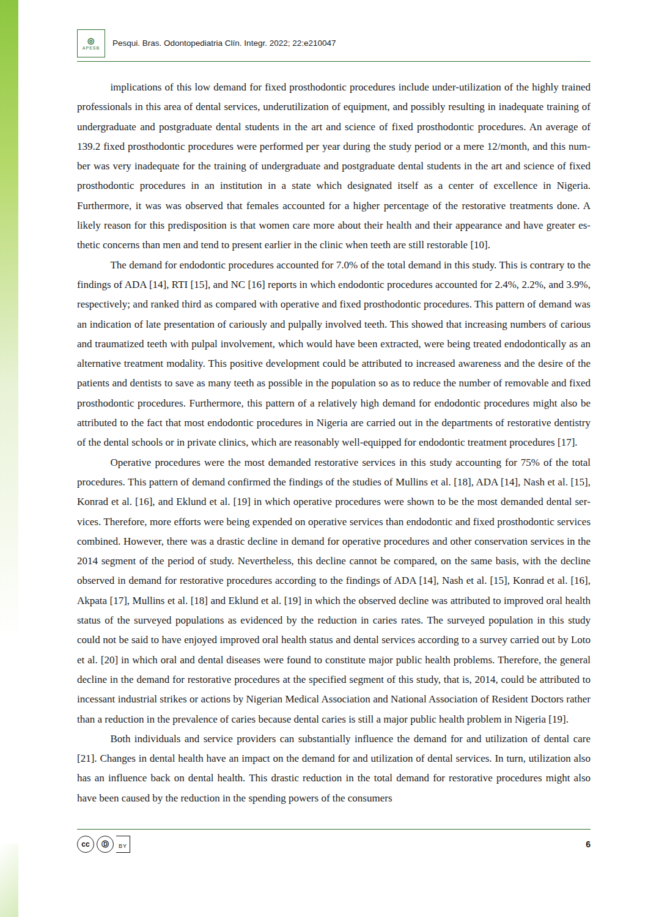◎ APESB
Pesqui. Bras. Odontopediatria Clín. Integr. 2022; 22:e210047
implications of this low demand for fixed prosthodontic procedures include under-utilization of the highly trained professionals in this area of dental services, underutilization of equipment, and possibly resulting in inadequate training of undergraduate and postgraduate dental students in the art and science of fixed prosthodontic procedures. An average of 139.2 fixed prosthodontic procedures were performed per year during the study period or a mere 12/month, and this number was very inadequate for the training of undergraduate and postgraduate dental students in the art and science of fixed prosthodontic procedures in an institution in a state which designated itself as a center of excellence in Nigeria. Furthermore, it was was observed that females accounted for a higher percentage of the restorative treatments done. A likely reason for this predisposition is that women care more about their health and their appearance and have greater esthetic concerns than men and tend to present earlier in the clinic when teeth are still restorable [10].
The demand for endodontic procedures accounted for 7.0% of the total demand in this study. This is contrary to the findings of ADA [14], RTI [15], and NC [16] reports in which endodontic procedures accounted for 2.4%, 2.2%, and 3.9%, respectively; and ranked third as compared with operative and fixed prosthodontic procedures. This pattern of demand was an indication of late presentation of cariously and pulpally involved teeth. This showed that increasing numbers of carious and traumatized teeth with pulpal involvement, which would have been extracted, were being treated endodontically as an alternative treatment modality. This positive development could be attributed to increased awareness and the desire of the patients and dentists to save as many teeth as possible in the population so as to reduce the number of removable and fixed prosthodontic procedures. Furthermore, this pattern of a relatively high demand for endodontic procedures might also be attributed to the fact that most endodontic procedures in Nigeria are carried out in the departments of restorative dentistry of the dental schools or in private clinics, which are reasonably well-equipped for endodontic treatment procedures [17].
Operative procedures were the most demanded restorative services in this study accounting for 75% of the total procedures. This pattern of demand confirmed the findings of the studies of Mullins et al. [18], ADA [14], Nash et al. [15], Konrad et al. [16], and Eklund et al. [19] in which operative procedures were shown to be the most demanded dental services. Therefore, more efforts were being expended on operative services than endodontic and fixed prosthodontic services combined. However, there was a drastic decline in demand for operative procedures and other conservation services in the 2014 segment of the period of study. Nevertheless, this decline cannot be compared, on the same basis, with the decline observed in demand for restorative procedures according to the findings of ADA [14], Nash et al. [15], Konrad et al. [16], Akpata [17], Mullins et al. [18] and Eklund et al. [19] in which the observed decline was attributed to improved oral health status of the surveyed populations as evidenced by the reduction in caries rates. The surveyed population in this study could not be said to have enjoyed improved oral health status and dental services according to a survey carried out by Loto et al. [20] in which oral and dental diseases were found to constitute major public health problems. Therefore, the general decline in the demand for restorative procedures at the specified segment of this study, that is, 2014, could be attributed to incessant industrial strikes or actions by Nigerian Medical Association and National Association of Resident Doctors rather than a reduction in the prevalence of caries because dental caries is still a major public health problem in Nigeria [19].
Both individuals and service providers can substantially influence the demand for and utilization of dental care [21]. Changes in dental health have an impact on the demand for and utilization of dental services. In turn, utilization also has an influence back on dental health. This drastic reduction in the total demand for restorative procedures might also have been caused by the reduction in the spending powers of the consumers
cc Ⓓ BY
6